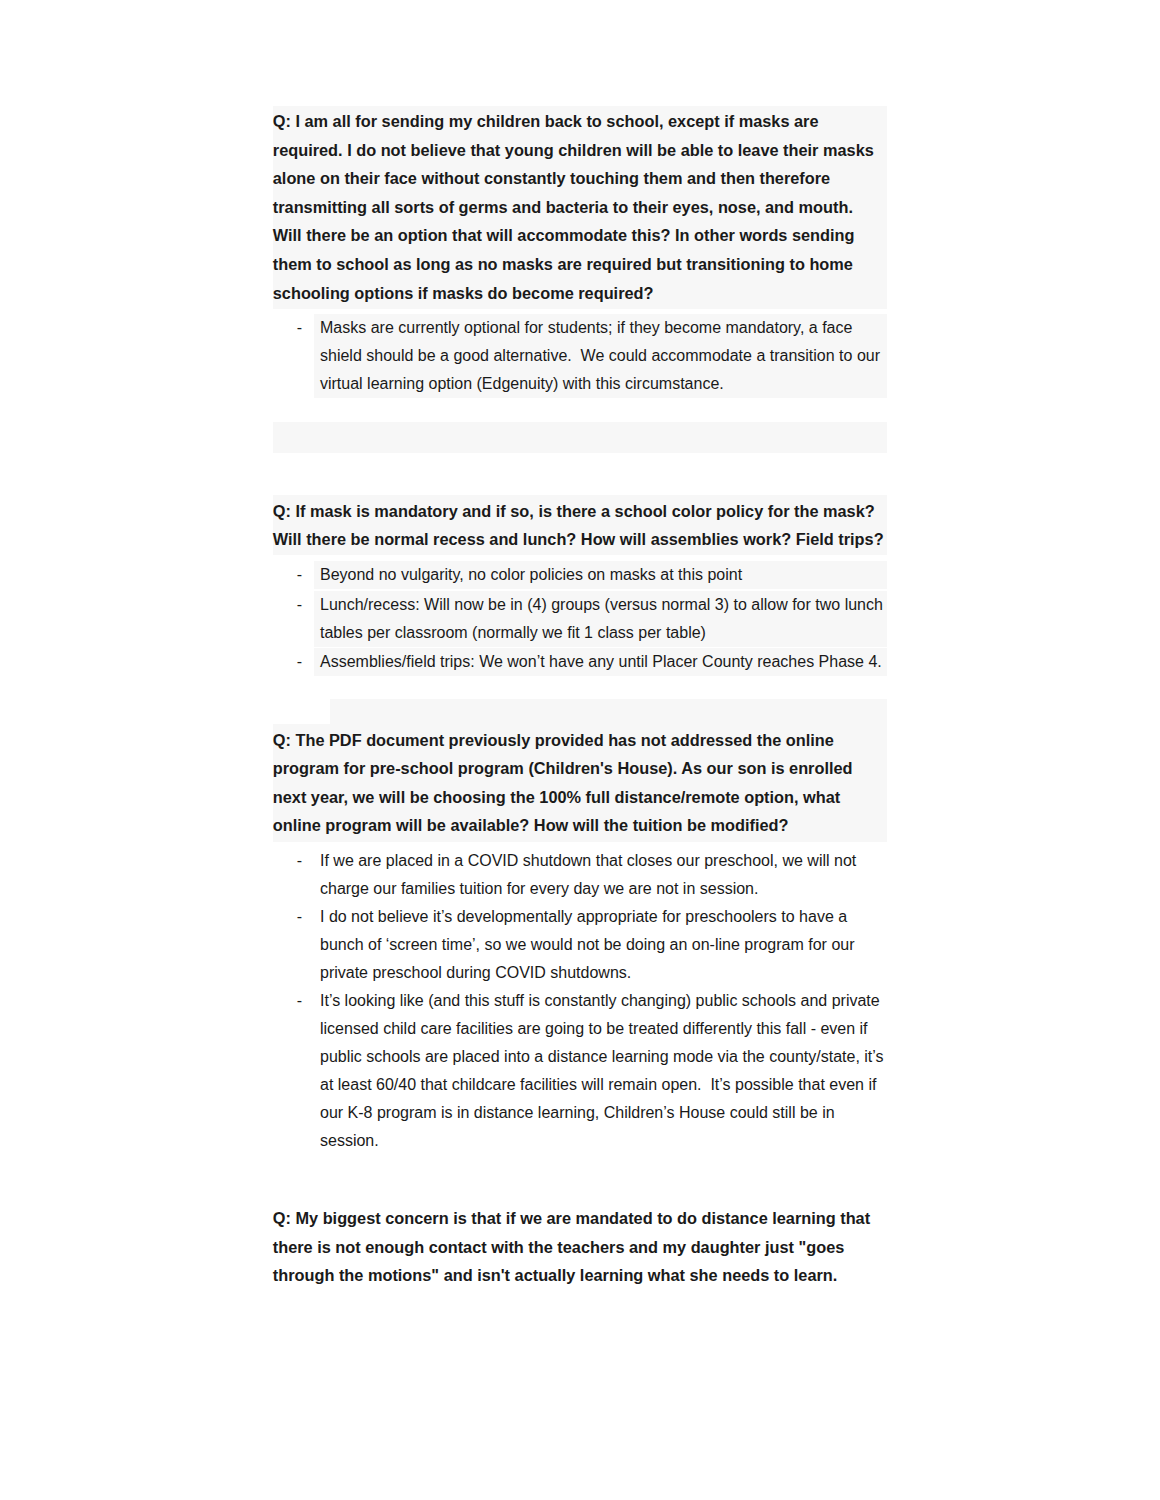Q: I am all for sending my children back to school, except if masks are required. I do not believe that young children will be able to leave their masks alone on their face without constantly touching them and then therefore transmitting all sorts of germs and bacteria to their eyes, nose, and mouth. Will there be an option that will accommodate this? In other words sending them to school as long as no masks are required but transitioning to home schooling options if masks do become required?
Masks are currently optional for students; if they become mandatory, a face shield should be a good alternative. We could accommodate a transition to our virtual learning option (Edgenuity) with this circumstance.
Q: If mask is mandatory and if so, is there a school color policy for the mask? Will there be normal recess and lunch? How will assemblies work? Field trips?
Beyond no vulgarity, no color policies on masks at this point
Lunch/recess: Will now be in (4) groups (versus normal 3) to allow for two lunch tables per classroom (normally we fit 1 class per table)
Assemblies/field trips: We won’t have any until Placer County reaches Phase 4.
Q: The PDF document previously provided has not addressed the online program for pre-school program (Children's House). As our son is enrolled next year, we will be choosing the 100% full distance/remote option, what online program will be available? How will the tuition be modified?
If we are placed in a COVID shutdown that closes our preschool, we will not charge our families tuition for every day we are not in session.
I do not believe it’s developmentally appropriate for preschoolers to have a bunch of ‘screen time’, so we would not be doing an on-line program for our private preschool during COVID shutdowns.
It’s looking like (and this stuff is constantly changing) public schools and private licensed child care facilities are going to be treated differently this fall - even if public schools are placed into a distance learning mode via the county/state, it’s at least 60/40 that childcare facilities will remain open. It’s possible that even if our K-8 program is in distance learning, Children’s House could still be in session.
Q: My biggest concern is that if we are mandated to do distance learning that there is not enough contact with the teachers and my daughter just "goes through the motions" and isn't actually learning what she needs to learn.